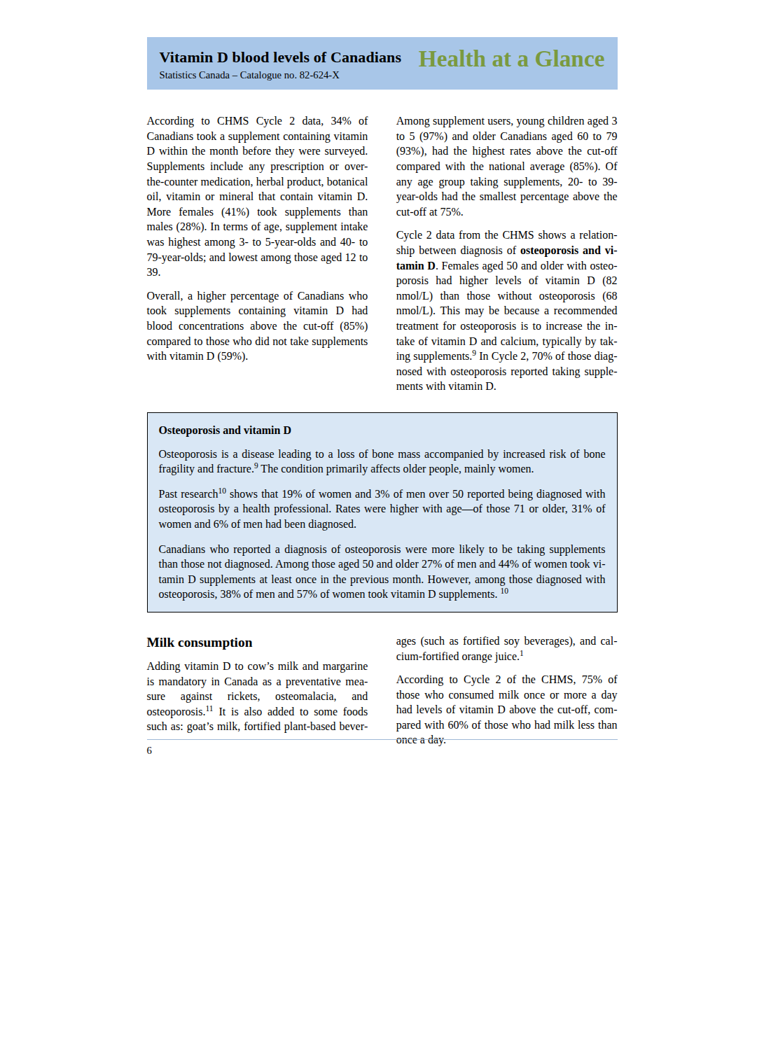Vitamin D blood levels of Canadians
Statistics Canada – Catalogue no. 82-624-X
Health at a Glance
According to CHMS Cycle 2 data, 34% of Canadians took a supplement containing vitamin D within the month before they were surveyed. Supplements include any prescription or over-the-counter medication, herbal product, botanical oil, vitamin or mineral that contain vitamin D. More females (41%) took supplements than males (28%). In terms of age, supplement intake was highest among 3- to 5-year-olds and 40- to 79-year-olds; and lowest among those aged 12 to 39.
Overall, a higher percentage of Canadians who took supplements containing vitamin D had blood concentrations above the cut-off (85%) compared to those who did not take supplements with vitamin D (59%).
Among supplement users, young children aged 3 to 5 (97%) and older Canadians aged 60 to 79 (93%), had the highest rates above the cut-off compared with the national average (85%). Of any age group taking supplements, 20- to 39-year-olds had the smallest percentage above the cut-off at 75%.
Cycle 2 data from the CHMS shows a relationship between diagnosis of osteoporosis and vitamin D. Females aged 50 and older with osteoporosis had higher levels of vitamin D (82 nmol/L) than those without osteoporosis (68 nmol/L). This may be because a recommended treatment for osteoporosis is to increase the intake of vitamin D and calcium, typically by taking supplements.9 In Cycle 2, 70% of those diagnosed with osteoporosis reported taking supplements with vitamin D.
Osteoporosis and vitamin D
Osteoporosis is a disease leading to a loss of bone mass accompanied by increased risk of bone fragility and fracture.9 The condition primarily affects older people, mainly women.
Past research10 shows that 19% of women and 3% of men over 50 reported being diagnosed with osteoporosis by a health professional. Rates were higher with age—of those 71 or older, 31% of women and 6% of men had been diagnosed.
Canadians who reported a diagnosis of osteoporosis were more likely to be taking supplements than those not diagnosed. Among those aged 50 and older 27% of men and 44% of women took vitamin D supplements at least once in the previous month. However, among those diagnosed with osteoporosis, 38% of men and 57% of women took vitamin D supplements. 10
Milk consumption
Adding vitamin D to cow’s milk and margarine is mandatory in Canada as a preventative measure against rickets, osteomalacia, and osteoporosis.11 It is also added to some foods such as: goat’s milk, fortified plant-based beverages (such as fortified soy beverages), and calcium-fortified orange juice.1
According to Cycle 2 of the CHMS, 75% of those who consumed milk once or more a day had levels of vitamin D above the cut-off, compared with 60% of those who had milk less than once a day.
6